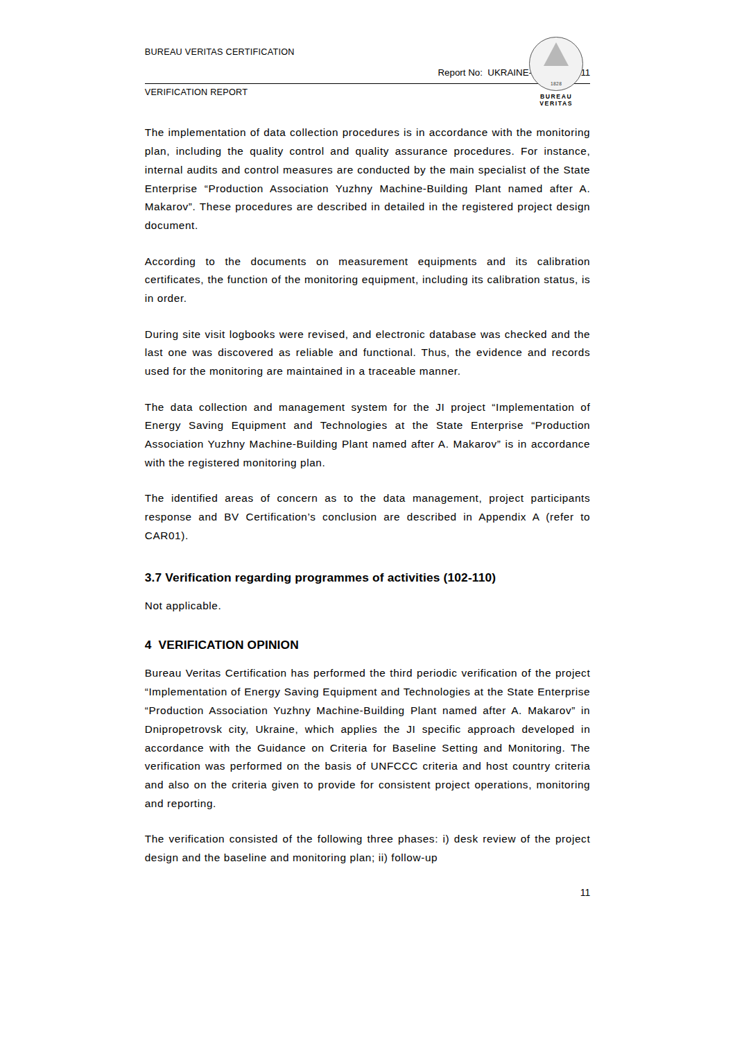BUREAU VERITAS CERTIFICATION
Report No: UKRAINE-ver/0238/2011
1828
BUREAU
VERITAS
VERIFICATION REPORT
The implementation of data collection procedures is in accordance with the monitoring plan, including the quality control and quality assurance procedures. For instance, internal audits and control measures are conducted by the main specialist of the State Enterprise “Production Association Yuzhny Machine-Building Plant named after A. Makarov”. These procedures are described in detailed in the registered project design document.
According to the documents on measurement equipments and its calibration certificates, the function of the monitoring equipment, including its calibration status, is in order.
During site visit logbooks were revised, and electronic database was checked and the last one was discovered as reliable and functional. Thus, the evidence and records used for the monitoring are maintained in a traceable manner.
The data collection and management system for the JI project “Implementation of Energy Saving Equipment and Technologies at the State Enterprise “Production Association Yuzhny Machine-Building Plant named after A. Makarov” is in accordance with the registered monitoring plan.
The identified areas of concern as to the data management, project participants response and BV Certification’s conclusion are described in Appendix A (refer to CAR01).
3.7 Verification regarding programmes of activities (102-110)
Not applicable.
4 VERIFICATION OPINION
Bureau Veritas Certification has performed the third periodic verification of the project “Implementation of Energy Saving Equipment and Technologies at the State Enterprise “Production Association Yuzhny Machine-Building Plant named after A. Makarov” in Dnipropetrovsk city, Ukraine, which applies the JI specific approach developed in accordance with the Guidance on Criteria for Baseline Setting and Monitoring. The verification was performed on the basis of UNFCCC criteria and host country criteria and also on the criteria given to provide for consistent project operations, monitoring and reporting.
The verification consisted of the following three phases: i) desk review of the project design and the baseline and monitoring plan; ii) follow-up
11